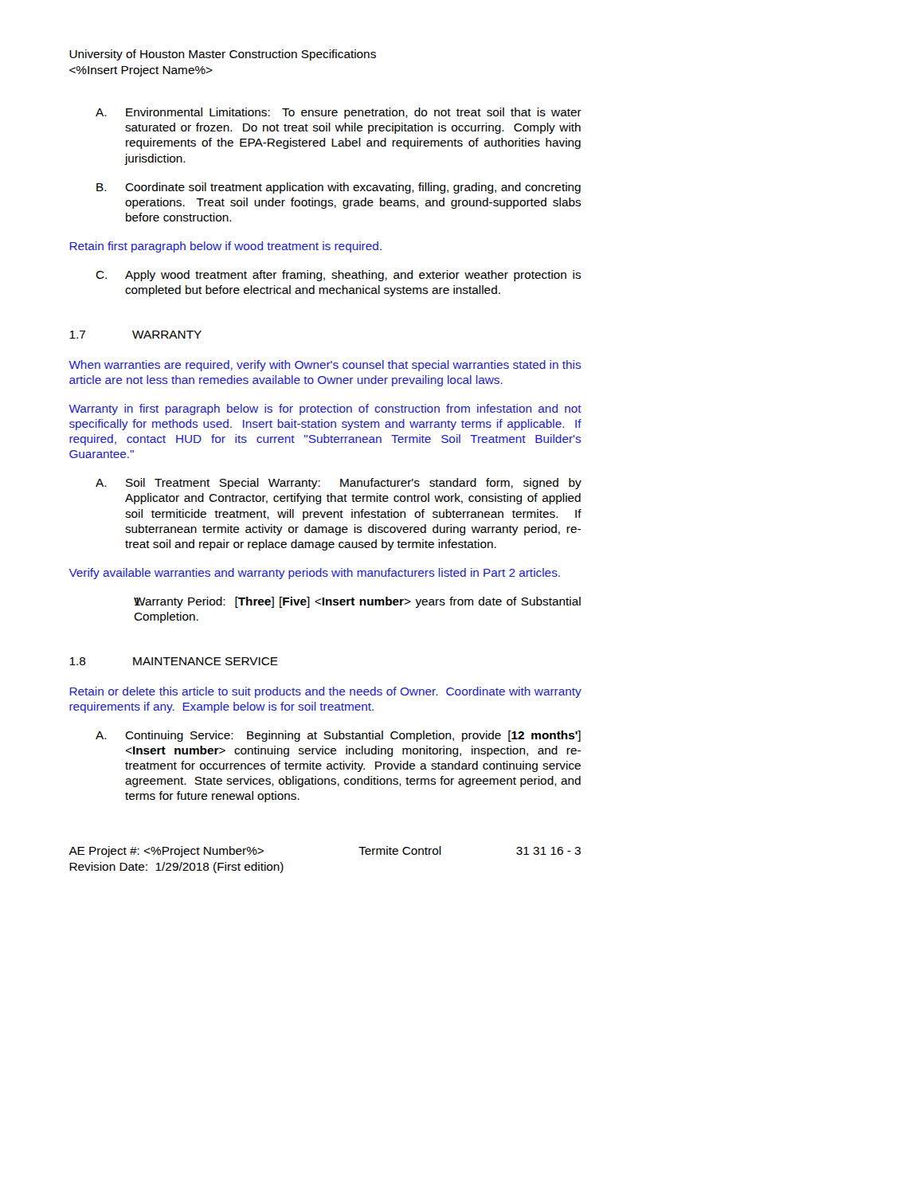University of Houston Master Construction Specifications
<%Insert Project Name%>
A.
Environmental Limitations: To ensure penetration, do not treat soil that is water saturated or frozen. Do not treat soil while precipitation is occurring. Comply with requirements of the EPA-Registered Label and requirements of authorities having jurisdiction.
B.
Coordinate soil treatment application with excavating, filling, grading, and concreting operations. Treat soil under footings, grade beams, and ground-supported slabs before construction.
Retain first paragraph below if wood treatment is required.
C.
Apply wood treatment after framing, sheathing, and exterior weather protection is completed but before electrical and mechanical systems are installed.
1.7
WARRANTY
When warranties are required, verify with Owner's counsel that special warranties stated in this article are not less than remedies available to Owner under prevailing local laws.
Warranty in first paragraph below is for protection of construction from infestation and not specifically for methods used. Insert bait-station system and warranty terms if applicable. If required, contact HUD for its current "Subterranean Termite Soil Treatment Builder's Guarantee."
A.
Soil Treatment Special Warranty: Manufacturer's standard form, signed by Applicator and Contractor, certifying that termite control work, consisting of applied soil termiticide treatment, will prevent infestation of subterranean termites. If subterranean termite activity or damage is discovered during warranty period, re-treat soil and repair or replace damage caused by termite infestation.
Verify available warranties and warranty periods with manufacturers listed in Part 2 articles.
1.
Warranty Period: [Three] [Five] <Insert number> years from date of Substantial Completion.
1.8
MAINTENANCE SERVICE
Retain or delete this article to suit products and the needs of Owner. Coordinate with warranty requirements if any. Example below is for soil treatment.
A.
Continuing Service: Beginning at Substantial Completion, provide [12 months'] <Insert number> continuing service including monitoring, inspection, and re-treatment for occurrences of termite activity. Provide a standard continuing service agreement. State services, obligations, conditions, terms for agreement period, and terms for future renewal options.
AE Project #: <%Project Number%>
Revision Date: 1/29/2018 (First edition)
Termite Control
31 31 16 - 3